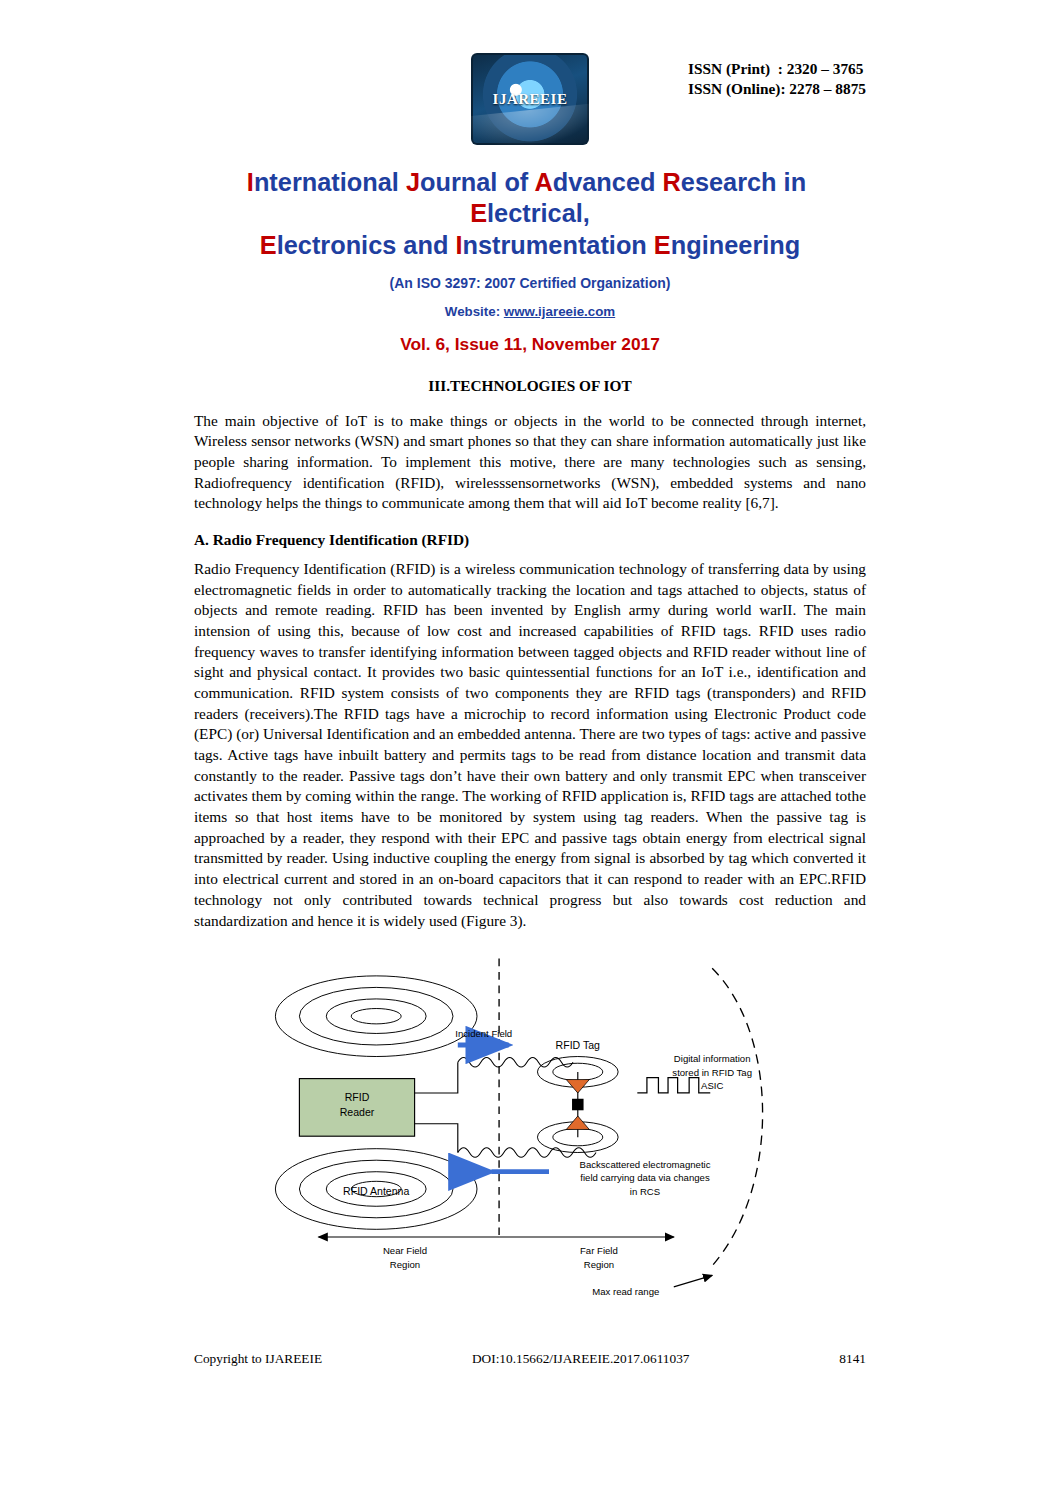ISSN (Print) : 2320 – 3765
ISSN (Online): 2278 – 8875
International Journal of Advanced Research in Electrical,
Electronics and Instrumentation Engineering
(An ISO 3297: 2007 Certified Organization)
Website: www.ijareeie.com
Vol. 6, Issue 11, November 2017
III.TECHNOLOGIES OF IOT
The main objective of IoT is to make things or objects in the world to be connected through internet, Wireless sensor networks (WSN) and smart phones so that they can share information automatically just like people sharing information. To implement this motive, there are many technologies such as sensing, Radiofrequency identification (RFID), wirelesssensornetworks (WSN), embedded systems and nano technology helps the things to communicate among them that will aid IoT become reality [6,7].
A. Radio Frequency Identification (RFID)
Radio Frequency Identification (RFID) is a wireless communication technology of transferring data by using electromagnetic fields in order to automatically tracking the location and tags attached to objects, status of objects and remote reading. RFID has been invented by English army during world warII. The main intension of using this, because of low cost and increased capabilities of RFID tags. RFID uses radio frequency waves to transfer identifying information between tagged objects and RFID reader without line of sight and physical contact. It provides two basic quintessential functions for an IoT i.e., identification and communication. RFID system consists of two components they are RFID tags (transponders) and RFID readers (receivers).The RFID tags have a microchip to record information using Electronic Product code (EPC) (or) Universal Identification and an embedded antenna. There are two types of tags: active and passive tags. Active tags have inbuilt battery and permits tags to be read from distance location and transmit data constantly to the reader. Passive tags don’t have their own battery and only transmit EPC when transceiver activates them by coming within the range. The working of RFID application is, RFID tags are attached tothe items so that host items have to be monitored by system using tag readers. When the passive tag is approached by a reader, they respond with their EPC and passive tags obtain energy from electrical signal transmitted by reader. Using inductive coupling the energy from signal is absorbed by tag which converted it into electrical current and stored in an on-board capacitors that it can respond to reader with an EPC.RFID technology not only contributed towards technical progress but also towards cost reduction and standardization and hence it is widely used (Figure 3).
RFID Reader RFID Antenna Incident Field RFID Tag Digital information stored in RFID Tag ASIC Backscattered electromagnetic field carrying data via changes in RCS Near Field Region Far Field Region Max read range
Copyright to IJAREEIE
DOI:10.15662/IJAREEIE.2017.0611037
8141